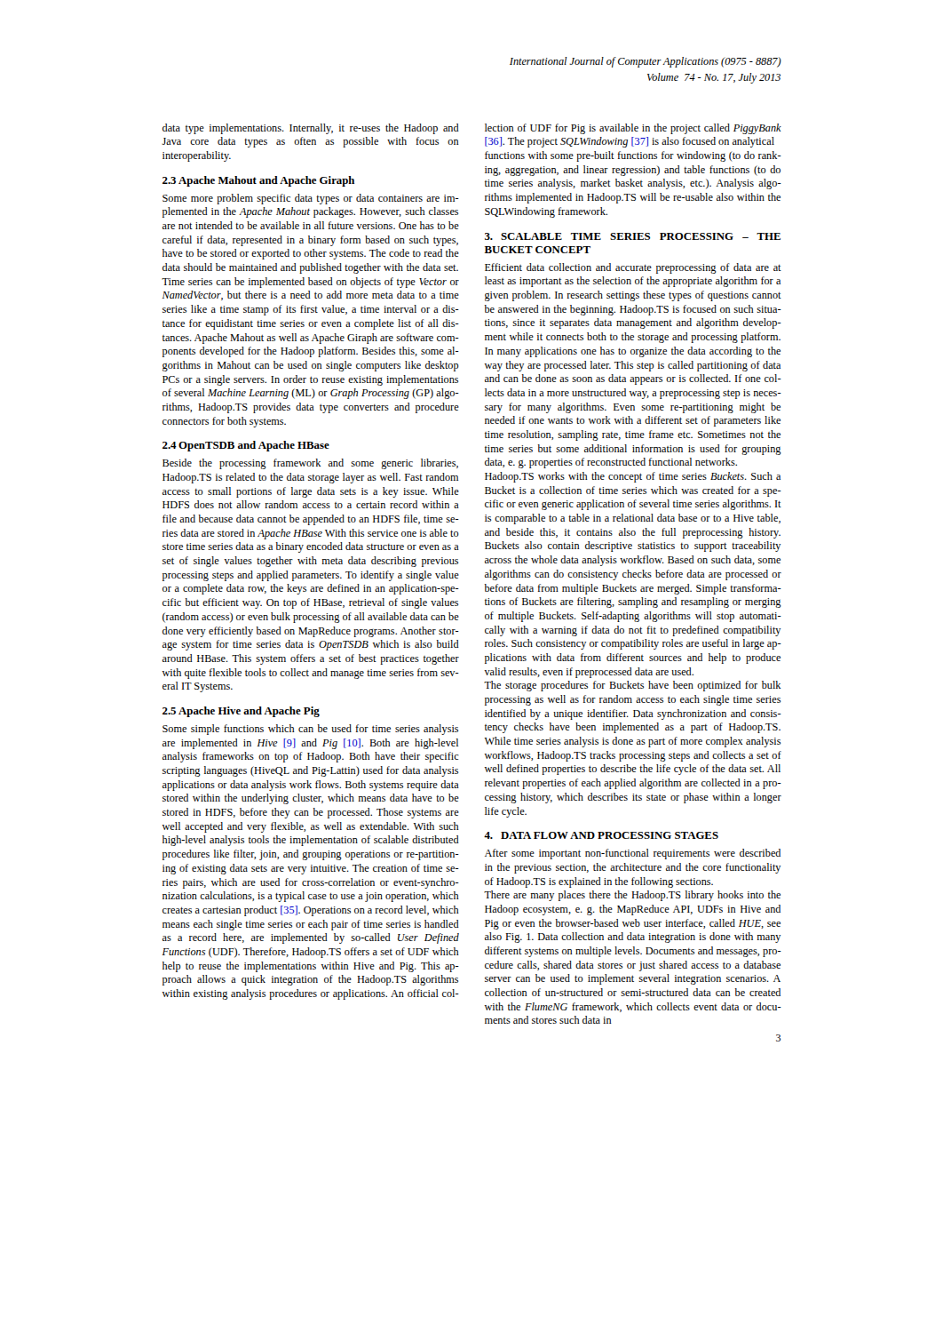International Journal of Computer Applications (0975 - 8887)
Volume 74 - No. 17, July 2013
data type implementations. Internally, it re-uses the Hadoop and Java core data types as often as possible with focus on interoperability.
2.3 Apache Mahout and Apache Giraph
Some more problem specific data types or data containers are implemented in the Apache Mahout packages. However, such classes are not intended to be available in all future versions. One has to be careful if data, represented in a binary form based on such types, have to be stored or exported to other systems. The code to read the data should be maintained and published together with the data set. Time series can be implemented based on objects of type Vector or NamedVector, but there is a need to add more meta data to a time series like a time stamp of its first value, a time interval or a distance for equidistant time series or even a complete list of all distances. Apache Mahout as well as Apache Giraph are software components developed for the Hadoop platform. Besides this, some algorithms in Mahout can be used on single computers like desktop PCs or a single servers. In order to reuse existing implementations of several Machine Learning (ML) or Graph Processing (GP) algorithms, Hadoop.TS provides data type converters and procedure connectors for both systems.
2.4 OpenTSDB and Apache HBase
Beside the processing framework and some generic libraries, Hadoop.TS is related to the data storage layer as well. Fast random access to small portions of large data sets is a key issue. While HDFS does not allow random access to a certain record within a file and because data cannot be appended to an HDFS file, time series data are stored in Apache HBase With this service one is able to store time series data as a binary encoded data structure or even as a set of single values together with meta data describing previous processing steps and applied parameters. To identify a single value or a complete data row, the keys are defined in an application-specific but efficient way. On top of HBase, retrieval of single values (random access) or even bulk processing of all available data can be done very efficiently based on MapReduce programs. Another storage system for time series data is OpenTSDB which is also build around HBase. This system offers a set of best practices together with quite flexible tools to collect and manage time series from several IT Systems.
2.5 Apache Hive and Apache Pig
Some simple functions which can be used for time series analysis are implemented in Hive [9] and Pig [10]. Both are high-level analysis frameworks on top of Hadoop. Both have their specific scripting languages (HiveQL and Pig-Lattin) used for data analysis applications or data analysis work flows. Both systems require data stored within the underlying cluster, which means data have to be stored in HDFS, before they can be processed. Those systems are well accepted and very flexible, as well as extendable. With such high-level analysis tools the implementation of scalable distributed procedures like filter, join, and grouping operations or re-partitioning of existing data sets are very intuitive. The creation of time series pairs, which are used for cross-correlation or event-synchronization calculations, is a typical case to use a join operation, which creates a cartesian product [35]. Operations on a record level, which means each single time series or each pair of time series is handled as a record here, are implemented by so-called User Defined Functions (UDF). Therefore, Hadoop.TS offers a set of UDF which help to reuse the implementations within Hive and Pig. This approach allows a quick integration of the Hadoop.TS algorithms within existing analysis procedures or applications. An official collection of UDF for Pig is available in the project called PiggyBank [36]. The project SQLWindowing [37] is also focused on analytical
functions with some pre-built functions for windowing (to do ranking, aggregation, and linear regression) and table functions (to do time series analysis, market basket analysis, etc.). Analysis algorithms implemented in Hadoop.TS will be re-usable also within the SQLWindowing framework.
3. SCALABLE TIME SERIES PROCESSING – THE BUCKET CONCEPT
Efficient data collection and accurate preprocessing of data are at least as important as the selection of the appropriate algorithm for a given problem. In research settings these types of questions cannot be answered in the beginning. Hadoop.TS is focused on such situations, since it separates data management and algorithm development while it connects both to the storage and processing platform. In many applications one has to organize the data according to the way they are processed later. This step is called partitioning of data and can be done as soon as data appears or is collected. If one collects data in a more unstructured way, a preprocessing step is necessary for many algorithms. Even some re-partitioning might be needed if one wants to work with a different set of parameters like time resolution, sampling rate, time frame etc. Sometimes not the time series but some additional information is used for grouping data, e. g. properties of reconstructed functional networks.
Hadoop.TS works with the concept of time series Buckets. Such a Bucket is a collection of time series which was created for a specific or even generic application of several time series algorithms. It is comparable to a table in a relational data base or to a Hive table, and beside this, it contains also the full preprocessing history. Buckets also contain descriptive statistics to support traceability across the whole data analysis workflow. Based on such data, some algorithms can do consistency checks before data are processed or before data from multiple Buckets are merged. Simple transformations of Buckets are filtering, sampling and resampling or merging of multiple Buckets. Self-adapting algorithms will stop automatically with a warning if data do not fit to predefined compatibility roles. Such consistency or compatibility roles are useful in large applications with data from different sources and help to produce valid results, even if preprocessed data are used.
The storage procedures for Buckets have been optimized for bulk processing as well as for random access to each single time series identified by a unique identifier. Data synchronization and consistency checks have been implemented as a part of Hadoop.TS. While time series analysis is done as part of more complex analysis workflows, Hadoop.TS tracks processing steps and collects a set of well defined properties to describe the life cycle of the data set. All relevant properties of each applied algorithm are collected in a processing history, which describes its state or phase within a longer life cycle.
4. DATA FLOW AND PROCESSING STAGES
After some important non-functional requirements were described in the previous section, the architecture and the core functionality of Hadoop.TS is explained in the following sections.
There are many places there the Hadoop.TS library hooks into the Hadoop ecosystem, e. g. the MapReduce API, UDFs in Hive and Pig or even the browser-based web user interface, called HUE, see also Fig. 1. Data collection and data integration is done with many different systems on multiple levels. Documents and messages, procedure calls, shared data stores or just shared access to a database server can be used to implement several integration scenarios. A collection of un-structured or semi-structured data can be created with the FlumeNG framework, which collects event data or documents and stores such data in
3